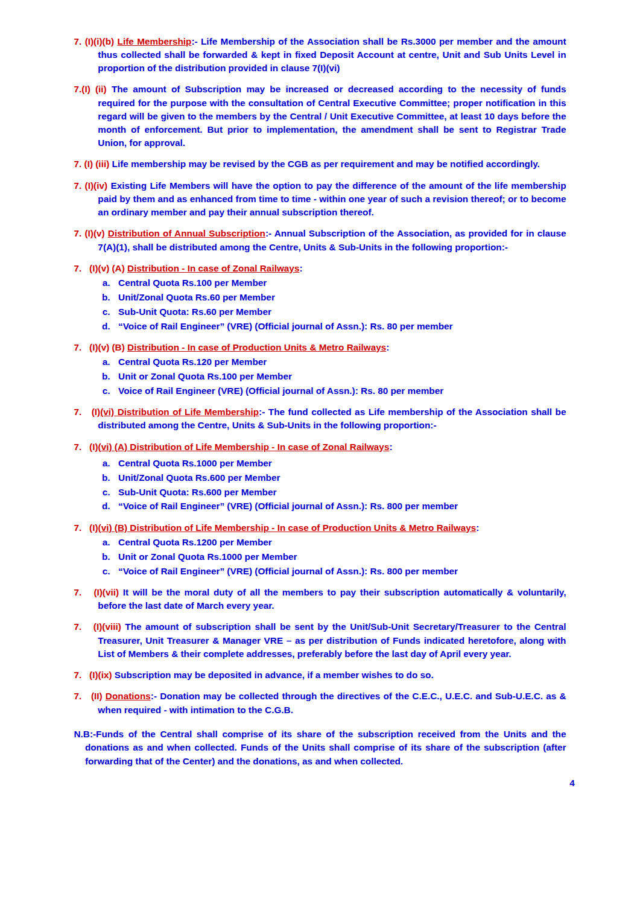7. (I)(i)(b) Life Membership:- Life Membership of the Association shall be Rs.3000 per member and the amount thus collected shall be forwarded & kept in fixed Deposit Account at centre, Unit and Sub Units Level in proportion of the distribution provided in clause 7(I)(vi)
7.(I) (ii) The amount of Subscription may be increased or decreased according to the necessity of funds required for the purpose with the consultation of Central Executive Committee; proper notification in this regard will be given to the members by the Central / Unit Executive Committee, at least 10 days before the month of enforcement. But prior to implementation, the amendment shall be sent to Registrar Trade Union, for approval.
7. (I) (iii) Life membership may be revised by the CGB as per requirement and may be notified accordingly.
7. (I)(iv) Existing Life Members will have the option to pay the difference of the amount of the life membership paid by them and as enhanced from time to time - within one year of such a revision thereof; or to become an ordinary member and pay their annual subscription thereof.
7. (I)(v) Distribution of Annual Subscription:- Annual Subscription of the Association, as provided for in clause 7(A)(1), shall be distributed among the Centre, Units & Sub-Units in the following proportion:-
7. (I)(v) (A) Distribution - In case of Zonal Railways:
Central Quota Rs.100 per Member
Unit/Zonal Quota Rs.60 per Member
Sub-Unit Quota: Rs.60 per Member
“Voice of Rail Engineer” (VRE) (Official journal of Assn.): Rs. 80 per member
7. (I)(v) (B) Distribution - In case of Production Units & Metro Railways:
Central Quota Rs.120 per Member
Unit or Zonal Quota Rs.100 per Member
Voice of Rail Engineer (VRE) (Official journal of Assn.): Rs. 80 per member
7. (I)(vi) Distribution of Life Membership:- The fund collected as Life membership of the Association shall be distributed among the Centre, Units & Sub-Units in the following proportion:-
7. (I)(vi) (A) Distribution of Life Membership - In case of Zonal Railways:
Central Quota Rs.1000 per Member
Unit/Zonal Quota Rs.600 per Member
Sub-Unit Quota: Rs.600 per Member
“Voice of Rail Engineer” (VRE) (Official journal of Assn.): Rs. 800 per member
7. (I)(vi) (B) Distribution of Life Membership - In case of Production Units & Metro Railways:
Central Quota Rs.1200 per Member
Unit or Zonal Quota Rs.1000 per Member
“Voice of Rail Engineer” (VRE) (Official journal of Assn.): Rs. 800 per member
7. (I)(vii) It will be the moral duty of all the members to pay their subscription automatically & voluntarily, before the last date of March every year.
7. (I)(viii) The amount of subscription shall be sent by the Unit/Sub-Unit Secretary/Treasurer to the Central Treasurer, Unit Treasurer & Manager VRE – as per distribution of Funds indicated heretofore, along with List of Members & their complete addresses, preferably before the last day of April every year.
7. (I)(ix) Subscription may be deposited in advance, if a member wishes to do so.
7. (II) Donations:- Donation may be collected through the directives of the C.E.C., U.E.C. and Sub-U.E.C. as & when required - with intimation to the C.G.B.
N.B:-Funds of the Central shall comprise of its share of the subscription received from the Units and the donations as and when collected. Funds of the Units shall comprise of its share of the subscription (after forwarding that of the Center) and the donations, as and when collected.
4